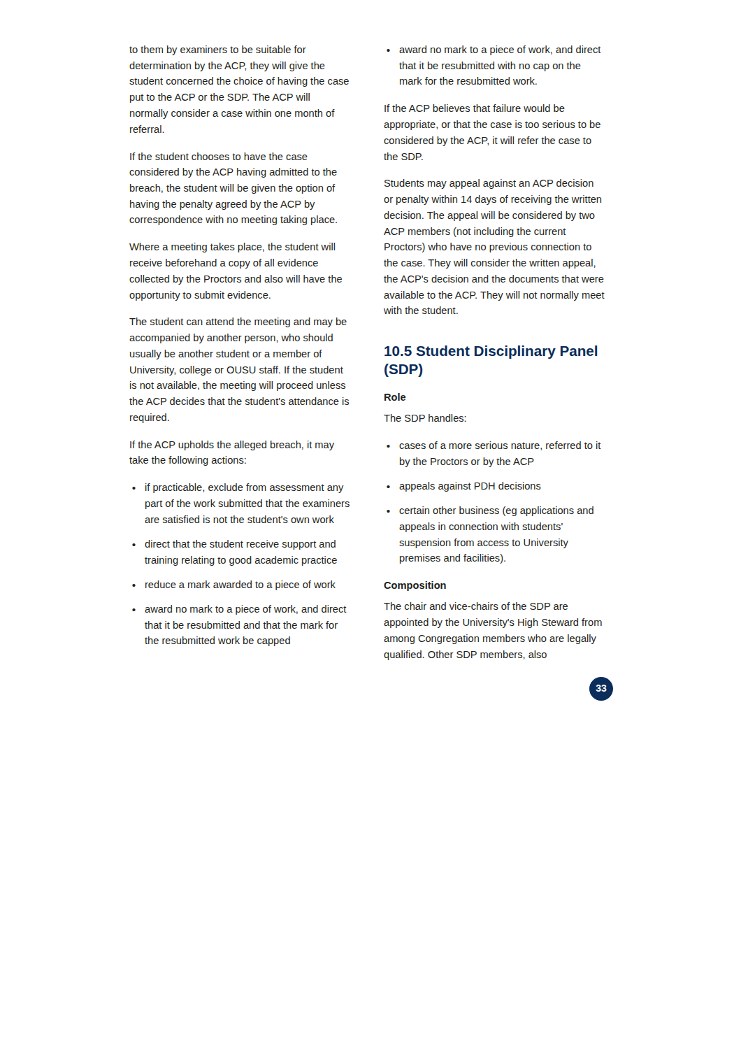to them by examiners to be suitable for determination by the ACP, they will give the student concerned the choice of having the case put to the ACP or the SDP. The ACP will normally consider a case within one month of referral.
If the student chooses to have the case considered by the ACP having admitted to the breach, the student will be given the option of having the penalty agreed by the ACP by correspondence with no meeting taking place.
Where a meeting takes place, the student will receive beforehand a copy of all evidence collected by the Proctors and also will have the opportunity to submit evidence.
The student can attend the meeting and may be accompanied by another person, who should usually be another student or a member of University, college or OUSU staff. If the student is not available, the meeting will proceed unless the ACP decides that the student's attendance is required.
If the ACP upholds the alleged breach, it may take the following actions:
if practicable, exclude from assessment any part of the work submitted that the examiners are satisfied is not the student's own work
direct that the student receive support and training relating to good academic practice
reduce a mark awarded to a piece of work
award no mark to a piece of work, and direct that it be resubmitted and that the mark for the resubmitted work be capped
award no mark to a piece of work, and direct that it be resubmitted with no cap on the mark for the resubmitted work.
If the ACP believes that failure would be appropriate, or that the case is too serious to be considered by the ACP, it will refer the case to the SDP.
Students may appeal against an ACP decision or penalty within 14 days of receiving the written decision. The appeal will be considered by two ACP members (not including the current Proctors) who have no previous connection to the case. They will consider the written appeal, the ACP's decision and the documents that were available to the ACP. They will not normally meet with the student.
10.5 Student Disciplinary Panel (SDP)
Role
The SDP handles:
cases of a more serious nature, referred to it by the Proctors or by the ACP
appeals against PDH decisions
certain other business (eg applications and appeals in connection with students' suspension from access to University premises and facilities).
Composition
The chair and vice-chairs of the SDP are appointed by the University's High Steward from among Congregation members who are legally qualified. Other SDP members, also
33